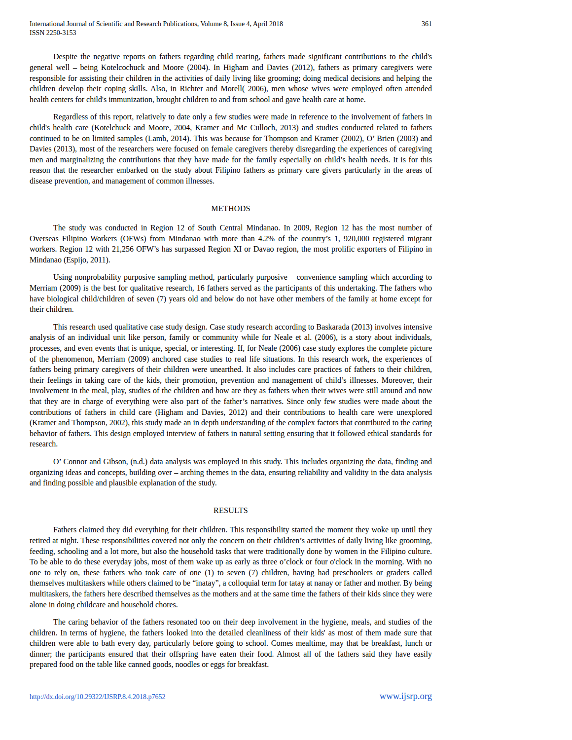International Journal of Scientific and Research Publications, Volume 8, Issue 4, April 2018
ISSN 2250-3153
361
Despite the negative reports on fathers regarding child rearing, fathers made significant contributions to the child's general well – being Kotelcochuck and Moore (2004). In Higham and Davies (2012), fathers as primary caregivers were responsible for assisting their children in the activities of daily living like grooming; doing medical decisions and helping the children develop their coping skills. Also, in Richter and Morell( 2006), men whose wives were employed often attended health centers for child's immunization, brought children to and from school and gave health care at home.
Regardless of this report, relatively to date only a few studies were made in reference to the involvement of fathers in child's health care (Kotelchuck and Moore, 2004, Kramer and Mc Culloch, 2013) and studies conducted related to fathers continued to be on limited samples (Lamb, 2014). This was because for Thompson and Kramer (2002), O’ Brien (2003) and Davies (2013), most of the researchers were focused on female caregivers thereby disregarding the experiences of caregiving men and marginalizing the contributions that they have made for the family especially on child’s health needs. It is for this reason that the researcher embarked on the study about Filipino fathers as primary care givers particularly in the areas of disease prevention, and management of common illnesses.
METHODS
The study was conducted in Region 12 of South Central Mindanao. In 2009, Region 12 has the most number of Overseas Filipino Workers (OFWs) from Mindanao with more than 4.2% of the country’s 1, 920,000 registered migrant workers. Region 12 with 21,256 OFW’s has surpassed Region XI or Davao region, the most prolific exporters of Filipino in Mindanao (Espijo, 2011).
Using nonprobability purposive sampling method, particularly purposive – convenience sampling which according to Merriam (2009) is the best for qualitative research, 16 fathers served as the participants of this undertaking. The fathers who have biological child/children of seven (7) years old and below do not have other members of the family at home except for their children.
This research used qualitative case study design. Case study research according to Baskarada (2013) involves intensive analysis of an individual unit like person, family or community while for Neale et al. (2006), is a story about individuals, processes, and even events that is unique, special, or interesting. If, for Neale (2006) case study explores the complete picture of the phenomenon, Merriam (2009) anchored case studies to real life situations. In this research work, the experiences of fathers being primary caregivers of their children were unearthed. It also includes care practices of fathers to their children, their feelings in taking care of the kids, their promotion, prevention and management of child’s illnesses. Moreover, their involvement in the meal, play, studies of the children and how are they as fathers when their wives were still around and now that they are in charge of everything were also part of the father’s narratives. Since only few studies were made about the contributions of fathers in child care (Higham and Davies, 2012) and their contributions to health care were unexplored (Kramer and Thompson, 2002), this study made an in depth understanding of the complex factors that contributed to the caring behavior of fathers. This design employed interview of fathers in natural setting ensuring that it followed ethical standards for research.
O’ Connor and Gibson, (n.d.) data analysis was employed in this study. This includes organizing the data, finding and organizing ideas and concepts, building over – arching themes in the data, ensuring reliability and validity in the data analysis and finding possible and plausible explanation of the study.
RESULTS
Fathers claimed they did everything for their children. This responsibility started the moment they woke up until they retired at night. These responsibilities covered not only the concern on their children’s activities of daily living like grooming, feeding, schooling and a lot more, but also the household tasks that were traditionally done by women in the Filipino culture. To be able to do these everyday jobs, most of them wake up as early as three o’clock or four o'clock in the morning. With no one to rely on, these fathers who took care of one (1) to seven (7) children, having had preschoolers or graders called themselves multitaskers while others claimed to be “inatay”, a colloquial term for tatay at nanay or father and mother. By being multitaskers, the fathers here described themselves as the mothers and at the same time the fathers of their kids since they were alone in doing childcare and household chores.
The caring behavior of the fathers resonated too on their deep involvement in the hygiene, meals, and studies of the children. In terms of hygiene, the fathers looked into the detailed cleanliness of their kids' as most of them made sure that children were able to bath every day, particularly before going to school. Comes mealtime, may that be breakfast, lunch or dinner; the participants ensured that their offspring have eaten their food. Almost all of the fathers said they have easily prepared food on the table like canned goods, noodles or eggs for breakfast.
http://dx.doi.org/10.29322/IJSRP.8.4.2018.p7652
www.ijsrp.org